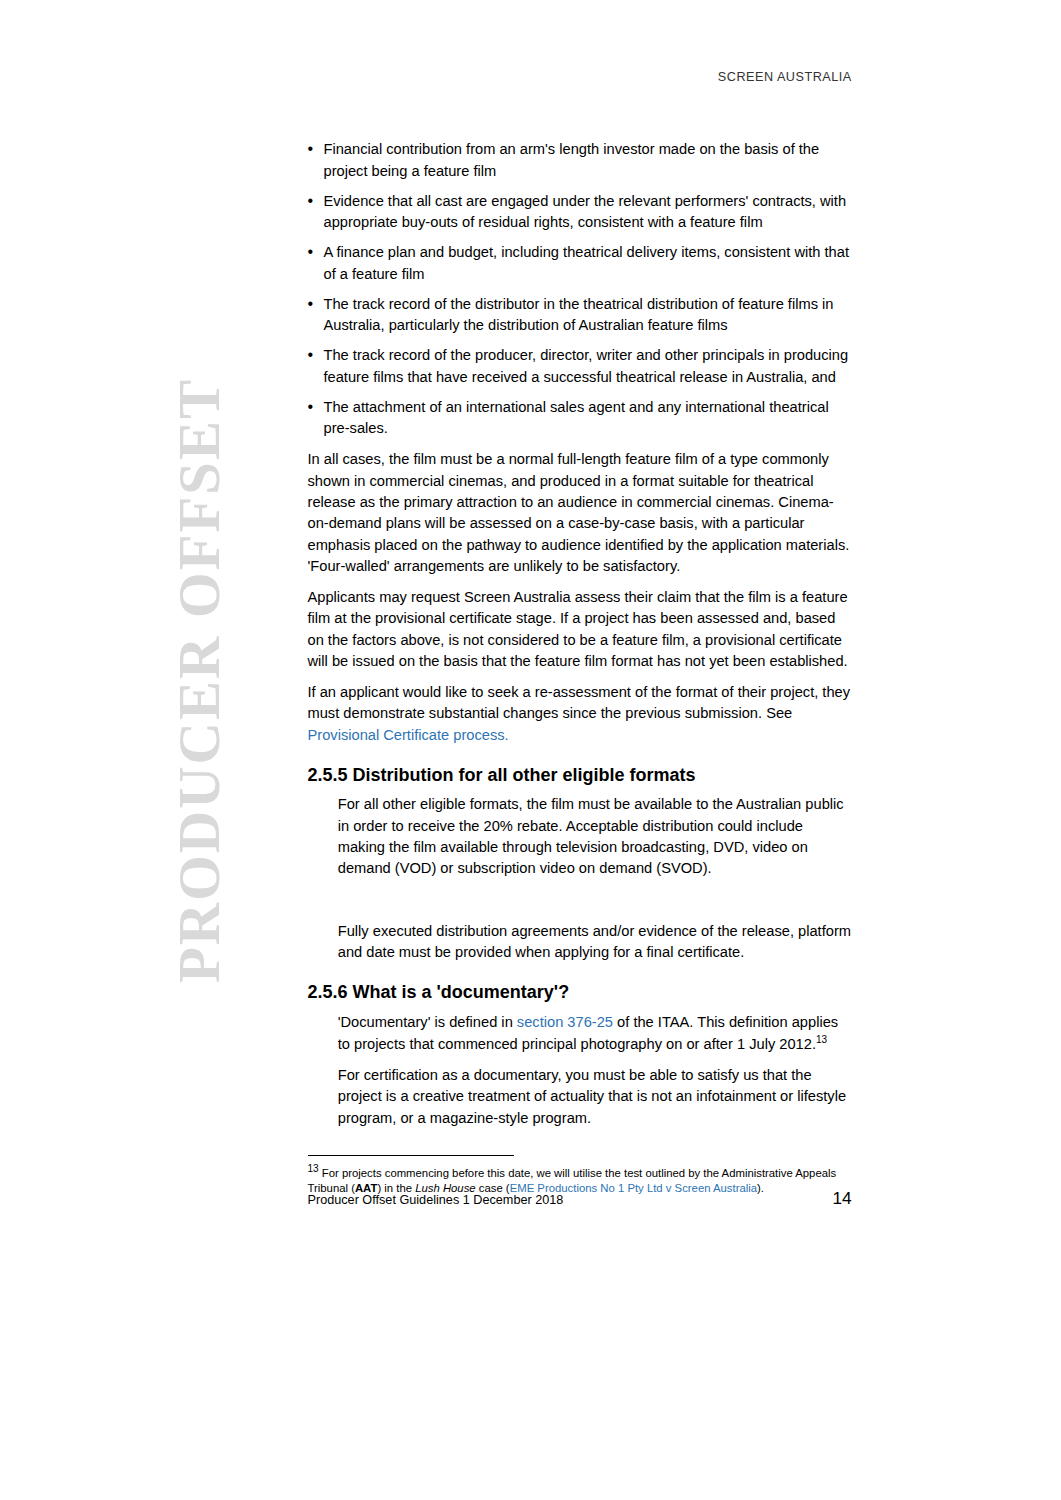SCREEN AUSTRALIA
PRODUCER OFFSET
Financial contribution from an arm's length investor made on the basis of the project being a feature film
Evidence that all cast are engaged under the relevant performers' contracts, with appropriate buy-outs of residual rights, consistent with a feature film
A finance plan and budget, including theatrical delivery items, consistent with that of a feature film
The track record of the distributor in the theatrical distribution of feature films in Australia, particularly the distribution of Australian feature films
The track record of the producer, director, writer and other principals in producing feature films that have received a successful theatrical release in Australia, and
The attachment of an international sales agent and any international theatrical pre-sales.
In all cases, the film must be a normal full-length feature film of a type commonly shown in commercial cinemas, and produced in a format suitable for theatrical release as the primary attraction to an audience in commercial cinemas. Cinema-on-demand plans will be assessed on a case-by-case basis, with a particular emphasis placed on the pathway to audience identified by the application materials. 'Four-walled' arrangements are unlikely to be satisfactory.
Applicants may request Screen Australia assess their claim that the film is a feature film at the provisional certificate stage. If a project has been assessed and, based on the factors above, is not considered to be a feature film, a provisional certificate will be issued on the basis that the feature film format has not yet been established.
If an applicant would like to seek a re-assessment of the format of their project, they must demonstrate substantial changes since the previous submission. See Provisional Certificate process.
2.5.5 Distribution for all other eligible formats
For all other eligible formats, the film must be available to the Australian public in order to receive the 20% rebate. Acceptable distribution could include making the film available through television broadcasting, DVD, video on demand (VOD) or subscription video on demand (SVOD).
Fully executed distribution agreements and/or evidence of the release, platform and date must be provided when applying for a final certificate.
2.5.6 What is a 'documentary'?
'Documentary' is defined in section 376-25 of the ITAA. This definition applies to projects that commenced principal photography on or after 1 July 2012.13
For certification as a documentary, you must be able to satisfy us that the project is a creative treatment of actuality that is not an infotainment or lifestyle program, or a magazine-style program.
13 For projects commencing before this date, we will utilise the test outlined by the Administrative Appeals Tribunal (AAT) in the Lush House case (EME Productions No 1 Pty Ltd v Screen Australia).
Producer Offset Guidelines 1 December 2018 14